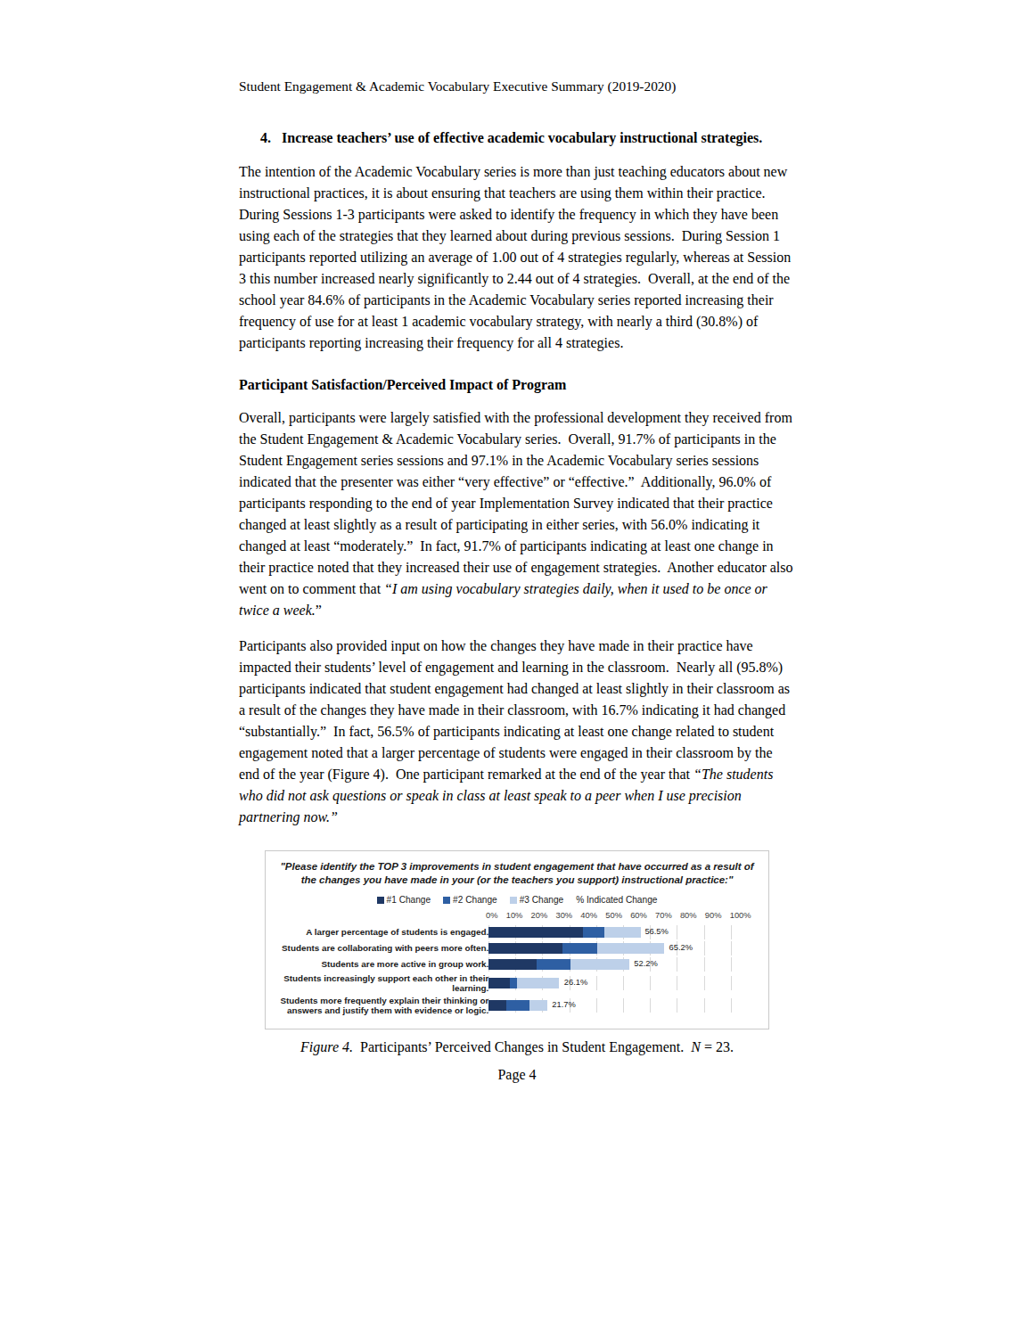Student Engagement & Academic Vocabulary Executive Summary (2019-2020)
4. Increase teachers’ use of effective academic vocabulary instructional strategies.
The intention of the Academic Vocabulary series is more than just teaching educators about new instructional practices, it is about ensuring that teachers are using them within their practice. During Sessions 1-3 participants were asked to identify the frequency in which they have been using each of the strategies that they learned about during previous sessions. During Session 1 participants reported utilizing an average of 1.00 out of 4 strategies regularly, whereas at Session 3 this number increased nearly significantly to 2.44 out of 4 strategies. Overall, at the end of the school year 84.6% of participants in the Academic Vocabulary series reported increasing their frequency of use for at least 1 academic vocabulary strategy, with nearly a third (30.8%) of participants reporting increasing their frequency for all 4 strategies.
Participant Satisfaction/Perceived Impact of Program
Overall, participants were largely satisfied with the professional development they received from the Student Engagement & Academic Vocabulary series. Overall, 91.7% of participants in the Student Engagement series sessions and 97.1% in the Academic Vocabulary series sessions indicated that the presenter was either “very effective” or “effective.” Additionally, 96.0% of participants responding to the end of year Implementation Survey indicated that their practice changed at least slightly as a result of participating in either series, with 56.0% indicating it changed at least “moderately.” In fact, 91.7% of participants indicating at least one change in their practice noted that they increased their use of engagement strategies. Another educator also went on to comment that “I am using vocabulary strategies daily, when it used to be once or twice a week.”
Participants also provided input on how the changes they have made in their practice have impacted their students’ level of engagement and learning in the classroom. Nearly all (95.8%) participants indicated that student engagement had changed at least slightly in their classroom as a result of the changes they have made in their classroom, with 16.7% indicating it had changed “substantially.” In fact, 56.5% of participants indicating at least one change related to student engagement noted that a larger percentage of students were engaged in their classroom by the end of the year (Figure 4). One participant remarked at the end of the year that “The students who did not ask questions or speak in class at least speak to a peer when I use precision partnering now.”
"Please identify the TOP 3 improvements in student engagement that have occurred as a result of the changes you have made in your (or the teachers you support) instructional practice:"
#1 Change #2 Change #3 Change % Indicated Change
0% 10% 20% 30% 40% 50% 60% 70% 80% 90% 100%
| A larger percentage of students is engaged. | 56.5% |
| Students are collaborating with peers more often. | 65.2% |
| Students are more active in group work. | 52.2% |
| Students increasingly support each other in their learning. | 26.1% |
| Students more frequently explain their thinking or answers and justify them with evidence or logic. | 21.7% |
Figure 4. Participants’ Perceived Changes in Student Engagement. N = 23.
Page 4